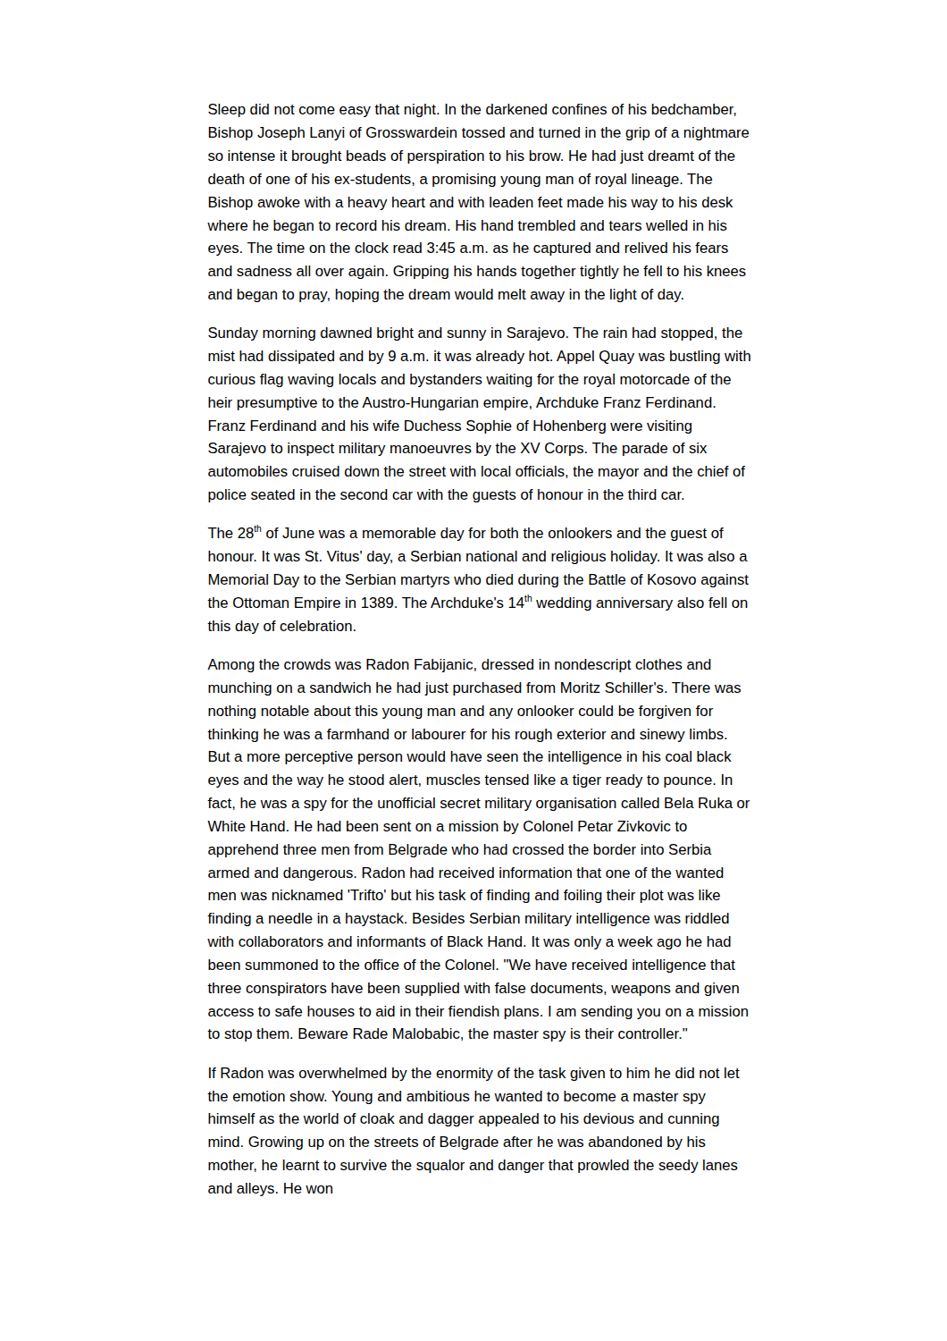Sleep did not come easy that night. In the darkened confines of his bedchamber, Bishop Joseph Lanyi of Grosswardein tossed and turned in the grip of a nightmare so intense it brought beads of perspiration to his brow. He had just dreamt of the death of one of his ex-students, a promising young man of royal lineage. The Bishop awoke with a heavy heart and with leaden feet made his way to his desk where he began to record his dream. His hand trembled and tears welled in his eyes. The time on the clock read 3:45 a.m. as he captured and relived his fears and sadness all over again. Gripping his hands together tightly he fell to his knees and began to pray, hoping the dream would melt away in the light of day.
Sunday morning dawned bright and sunny in Sarajevo. The rain had stopped, the mist had dissipated and by 9 a.m. it was already hot. Appel Quay was bustling with curious flag waving locals and bystanders waiting for the royal motorcade of the heir presumptive to the Austro-Hungarian empire, Archduke Franz Ferdinand. Franz Ferdinand and his wife Duchess Sophie of Hohenberg were visiting Sarajevo to inspect military manoeuvres by the XV Corps. The parade of six automobiles cruised down the street with local officials, the mayor and the chief of police seated in the second car with the guests of honour in the third car.
The 28th of June was a memorable day for both the onlookers and the guest of honour. It was St. Vitus' day, a Serbian national and religious holiday. It was also a Memorial Day to the Serbian martyrs who died during the Battle of Kosovo against the Ottoman Empire in 1389. The Archduke's 14th wedding anniversary also fell on this day of celebration.
Among the crowds was Radon Fabijanic, dressed in nondescript clothes and munching on a sandwich he had just purchased from Moritz Schiller's. There was nothing notable about this young man and any onlooker could be forgiven for thinking he was a farmhand or labourer for his rough exterior and sinewy limbs. But a more perceptive person would have seen the intelligence in his coal black eyes and the way he stood alert, muscles tensed like a tiger ready to pounce. In fact, he was a spy for the unofficial secret military organisation called Bela Ruka or White Hand. He had been sent on a mission by Colonel Petar Zivkovic to apprehend three men from Belgrade who had crossed the border into Serbia armed and dangerous. Radon had received information that one of the wanted men was nicknamed 'Trifto' but his task of finding and foiling their plot was like finding a needle in a haystack. Besides Serbian military intelligence was riddled with collaborators and informants of Black Hand. It was only a week ago he had been summoned to the office of the Colonel. "We have received intelligence that three conspirators have been supplied with false documents, weapons and given access to safe houses to aid in their fiendish plans. I am sending you on a mission to stop them. Beware Rade Malobabic, the master spy is their controller."
If Radon was overwhelmed by the enormity of the task given to him he did not let the emotion show. Young and ambitious he wanted to become a master spy himself as the world of cloak and dagger appealed to his devious and cunning mind. Growing up on the streets of Belgrade after he was abandoned by his mother, he learnt to survive the squalor and danger that prowled the seedy lanes and alleys. He won